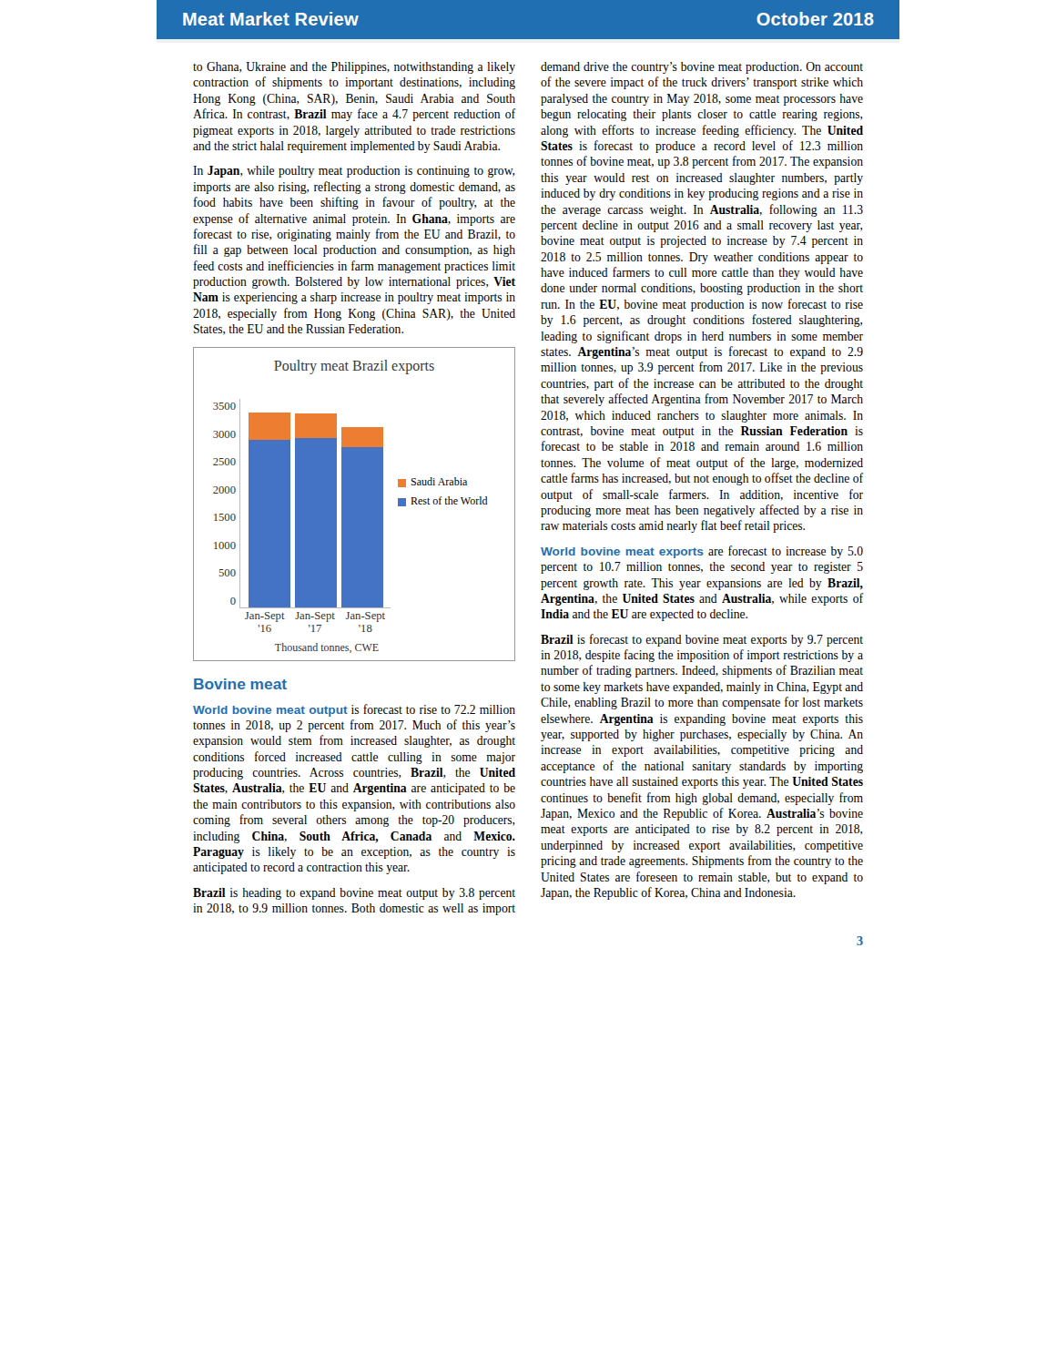Meat Market Review
October 2018
to Ghana, Ukraine and the Philippines, notwithstanding a likely contraction of shipments to important destinations, including Hong Kong (China, SAR), Benin, Saudi Arabia and South Africa. In contrast, Brazil may face a 4.7 percent reduction of pigmeat exports in 2018, largely attributed to trade restrictions and the strict halal requirement implemented by Saudi Arabia.
In Japan, while poultry meat production is continuing to grow, imports are also rising, reflecting a strong domestic demand, as food habits have been shifting in favour of poultry, at the expense of alternative animal protein. In Ghana, imports are forecast to rise, originating mainly from the EU and Brazil, to fill a gap between local production and consumption, as high feed costs and inefficiencies in farm management practices limit production growth. Bolstered by low international prices, Viet Nam is experiencing a sharp increase in poultry meat imports in 2018, especially from Hong Kong (China SAR), the United States, the EU and the Russian Federation.
Poultry meat Brazil exports
3500
3000
2500
2000
1500
1000
500
0
Saudi Arabia
Rest of the World
Jan-Sept '16
Jan-Sept '17
Jan-Sept '18
Thousand tonnes, CWE
Bovine meat
World bovine meat output is forecast to rise to 72.2 million tonnes in 2018, up 2 percent from 2017. Much of this year’s expansion would stem from increased slaughter, as drought conditions forced increased cattle culling in some major producing countries. Across countries, Brazil, the United States, Australia, the EU and Argentina are anticipated to be the main contributors to this expansion, with contributions also coming from several others among the top-20 producers, including China, South Africa, Canada and Mexico. Paraguay is likely to be an exception, as the country is anticipated to record a contraction this year.
Brazil is heading to expand bovine meat output by 3.8 percent in 2018, to 9.9 million tonnes. Both domestic as well as import demand drive the country’s bovine meat production. On account of the severe impact of the truck drivers’ transport strike which paralysed the country in May 2018, some meat processors have begun relocating their plants closer to cattle rearing regions, along with efforts to increase feeding efficiency. The United States is forecast to produce a record level of 12.3 million tonnes of bovine meat, up 3.8 percent from 2017. The expansion this year would rest on increased slaughter numbers, partly induced by dry conditions in key producing regions and a rise in the average carcass weight. In Australia, following an 11.3 percent decline in output 2016 and a small recovery last year, bovine meat output is projected to increase by 7.4 percent in 2018 to 2.5 million tonnes. Dry weather conditions appear to have induced farmers to cull more cattle than they would have done under normal conditions, boosting production in the short run. In the EU, bovine meat production is now forecast to rise by 1.6 percent, as drought conditions fostered slaughtering, leading to significant drops in herd numbers in some member states. Argentina’s meat output is forecast to expand to 2.9 million tonnes, up 3.9 percent from 2017. Like in the previous countries, part of the increase can be attributed to the drought that severely affected Argentina from November 2017 to March 2018, which induced ranchers to slaughter more animals. In contrast, bovine meat output in the Russian Federation is forecast to be stable in 2018 and remain around 1.6 million tonnes. The volume of meat output of the large, modernized cattle farms has increased, but not enough to offset the decline of output of small-scale farmers. In addition, incentive for producing more meat has been negatively affected by a rise in raw materials costs amid nearly flat beef retail prices.
World bovine meat exports are forecast to increase by 5.0 percent to 10.7 million tonnes, the second year to register 5 percent growth rate. This year expansions are led by Brazil, Argentina, the United States and Australia, while exports of India and the EU are expected to decline.
Brazil is forecast to expand bovine meat exports by 9.7 percent in 2018, despite facing the imposition of import restrictions by a number of trading partners. Indeed, shipments of Brazilian meat to some key markets have expanded, mainly in China, Egypt and Chile, enabling Brazil to more than compensate for lost markets elsewhere. Argentina is expanding bovine meat exports this year, supported by higher purchases, especially by China. An increase in export availabilities, competitive pricing and acceptance of the national sanitary standards by importing countries have all sustained exports this year. The United States continues to benefit from high global demand, especially from Japan, Mexico and the Republic of Korea. Australia’s bovine meat exports are anticipated to rise by 8.2 percent in 2018, underpinned by increased export availabilities, competitive pricing and trade agreements. Shipments from the country to the United States are foreseen to remain stable, but to expand to Japan, the Republic of Korea, China and Indonesia.
3